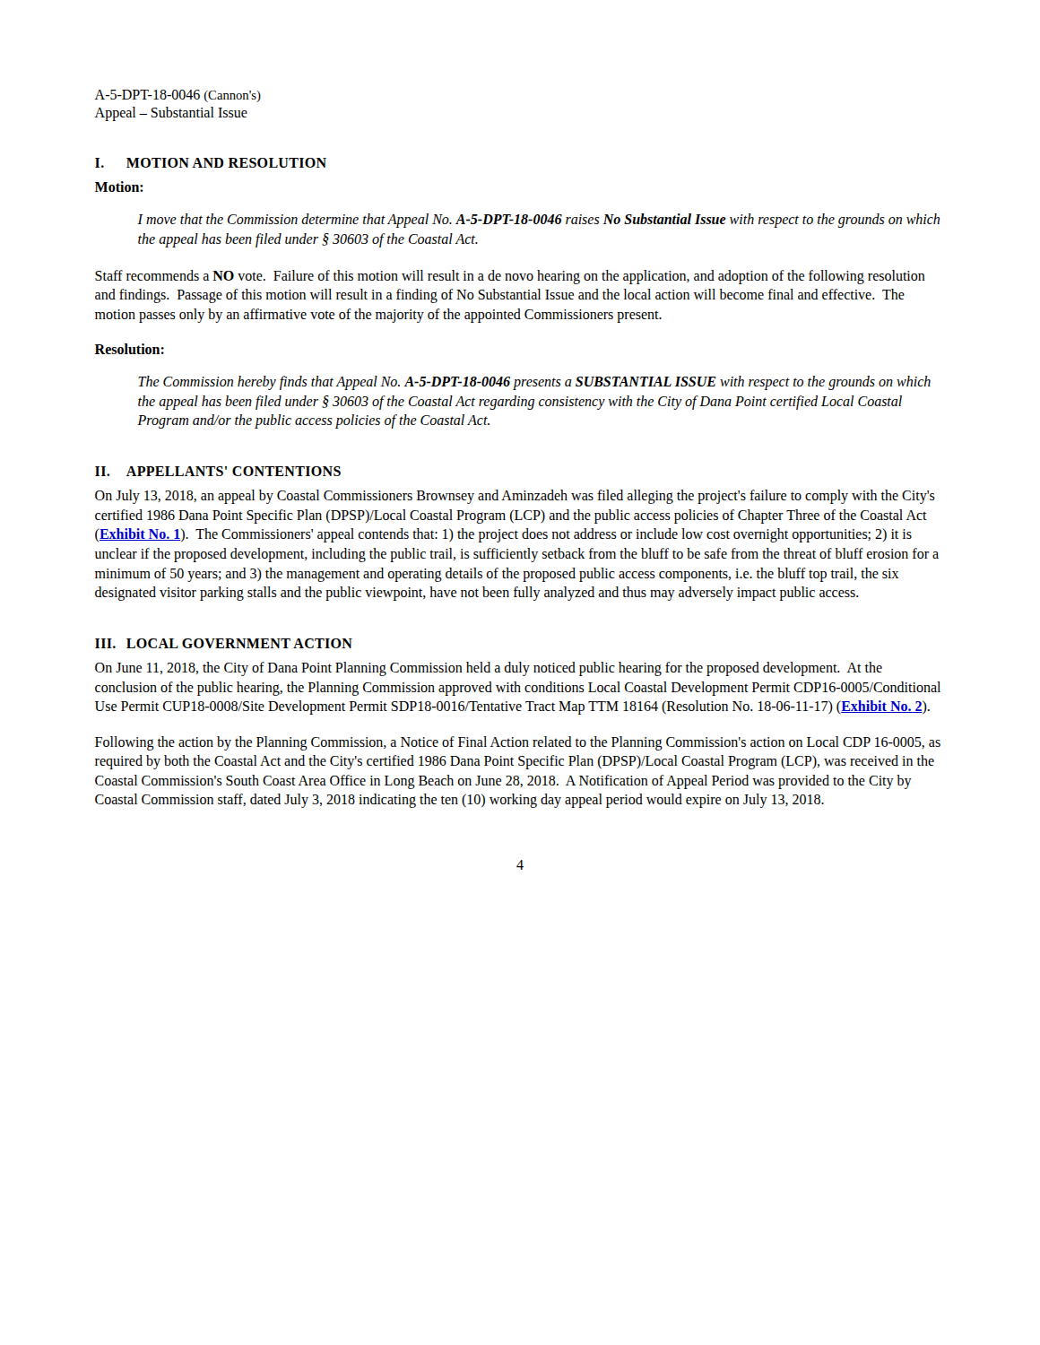A-5-DPT-18-0046 (Cannon's)
Appeal – Substantial Issue
I. MOTION AND RESOLUTION
Motion:
I move that the Commission determine that Appeal No. A-5-DPT-18-0046 raises No Substantial Issue with respect to the grounds on which the appeal has been filed under § 30603 of the Coastal Act.
Staff recommends a NO vote. Failure of this motion will result in a de novo hearing on the application, and adoption of the following resolution and findings. Passage of this motion will result in a finding of No Substantial Issue and the local action will become final and effective. The motion passes only by an affirmative vote of the majority of the appointed Commissioners present.
Resolution:
The Commission hereby finds that Appeal No. A-5-DPT-18-0046 presents a SUBSTANTIAL ISSUE with respect to the grounds on which the appeal has been filed under § 30603 of the Coastal Act regarding consistency with the City of Dana Point certified Local Coastal Program and/or the public access policies of the Coastal Act.
II. APPELLANTS' CONTENTIONS
On July 13, 2018, an appeal by Coastal Commissioners Brownsey and Aminzadeh was filed alleging the project's failure to comply with the City's certified 1986 Dana Point Specific Plan (DPSP)/Local Coastal Program (LCP) and the public access policies of Chapter Three of the Coastal Act (Exhibit No. 1). The Commissioners' appeal contends that: 1) the project does not address or include low cost overnight opportunities; 2) it is unclear if the proposed development, including the public trail, is sufficiently setback from the bluff to be safe from the threat of bluff erosion for a minimum of 50 years; and 3) the management and operating details of the proposed public access components, i.e. the bluff top trail, the six designated visitor parking stalls and the public viewpoint, have not been fully analyzed and thus may adversely impact public access.
III. LOCAL GOVERNMENT ACTION
On June 11, 2018, the City of Dana Point Planning Commission held a duly noticed public hearing for the proposed development. At the conclusion of the public hearing, the Planning Commission approved with conditions Local Coastal Development Permit CDP16-0005/Conditional Use Permit CUP18-0008/Site Development Permit SDP18-0016/Tentative Tract Map TTM 18164 (Resolution No. 18-06-11-17) (Exhibit No. 2).
Following the action by the Planning Commission, a Notice of Final Action related to the Planning Commission's action on Local CDP 16-0005, as required by both the Coastal Act and the City's certified 1986 Dana Point Specific Plan (DPSP)/Local Coastal Program (LCP), was received in the Coastal Commission's South Coast Area Office in Long Beach on June 28, 2018. A Notification of Appeal Period was provided to the City by Coastal Commission staff, dated July 3, 2018 indicating the ten (10) working day appeal period would expire on July 13, 2018.
4